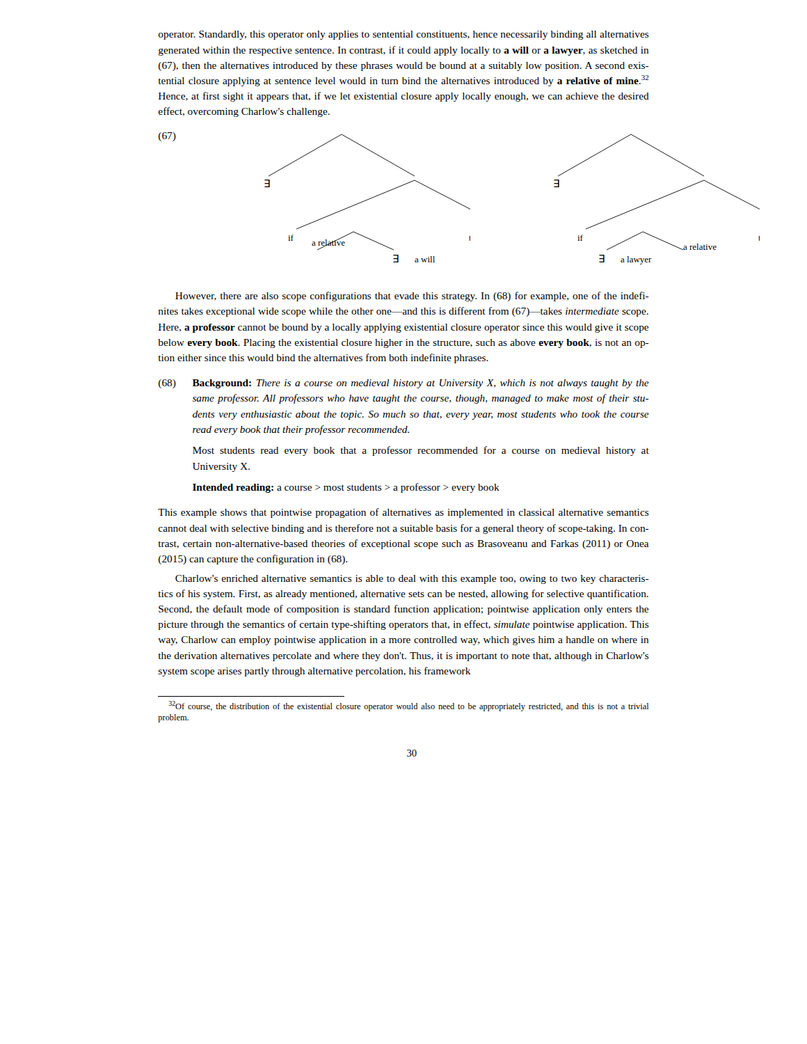operator. Standardly, this operator only applies to sentential constituents, hence necessarily binding all alternatives generated within the respective sentence. In contrast, if it could apply locally to a will or a lawyer, as sketched in (67), then the alternatives introduced by these phrases would be bound at a suitably low position. A second existential closure applying at sentence level would in turn bind the alternatives introduced by a relative of mine.32 Hence, at first sight it appears that, if we let existential closure apply locally enough, we can achieve the desired effect, overcoming Charlow's challenge.
(67)
∃ if a relative ∃ a will then... ∃ if ∃ a lawyer a relative then...
However, there are also scope configurations that evade this strategy. In (68) for example, one of the indefinites takes exceptional wide scope while the other one—and this is different from (67)—takes intermediate scope. Here, a professor cannot be bound by a locally applying existential closure operator since this would give it scope below every book. Placing the existential closure higher in the structure, such as above every book, is not an option either since this would bind the alternatives from both indefinite phrases.
(68)
Background: There is a course on medieval history at University X, which is not always taught by the same professor. All professors who have taught the course, though, managed to make most of their students very enthusiastic about the topic. So much so that, every year, most students who took the course read every book that their professor recommended.
Most students read every book that a professor recommended for a course on medieval history at University X.
Intended reading: a course > most students > a professor > every book
This example shows that pointwise propagation of alternatives as implemented in classical alternative semantics cannot deal with selective binding and is therefore not a suitable basis for a general theory of scope-taking. In contrast, certain non-alternative-based theories of exceptional scope such as Brasoveanu and Farkas (2011) or Onea (2015) can capture the configuration in (68).
Charlow's enriched alternative semantics is able to deal with this example too, owing to two key characteristics of his system. First, as already mentioned, alternative sets can be nested, allowing for selective quantification. Second, the default mode of composition is standard function application; pointwise application only enters the picture through the semantics of certain type-shifting operators that, in effect, simulate pointwise application. This way, Charlow can employ pointwise application in a more controlled way, which gives him a handle on where in the derivation alternatives percolate and where they don't. Thus, it is important to note that, although in Charlow's system scope arises partly through alternative percolation, his framework
32Of course, the distribution of the existential closure operator would also need to be appropriately restricted, and this is not a trivial problem.
30